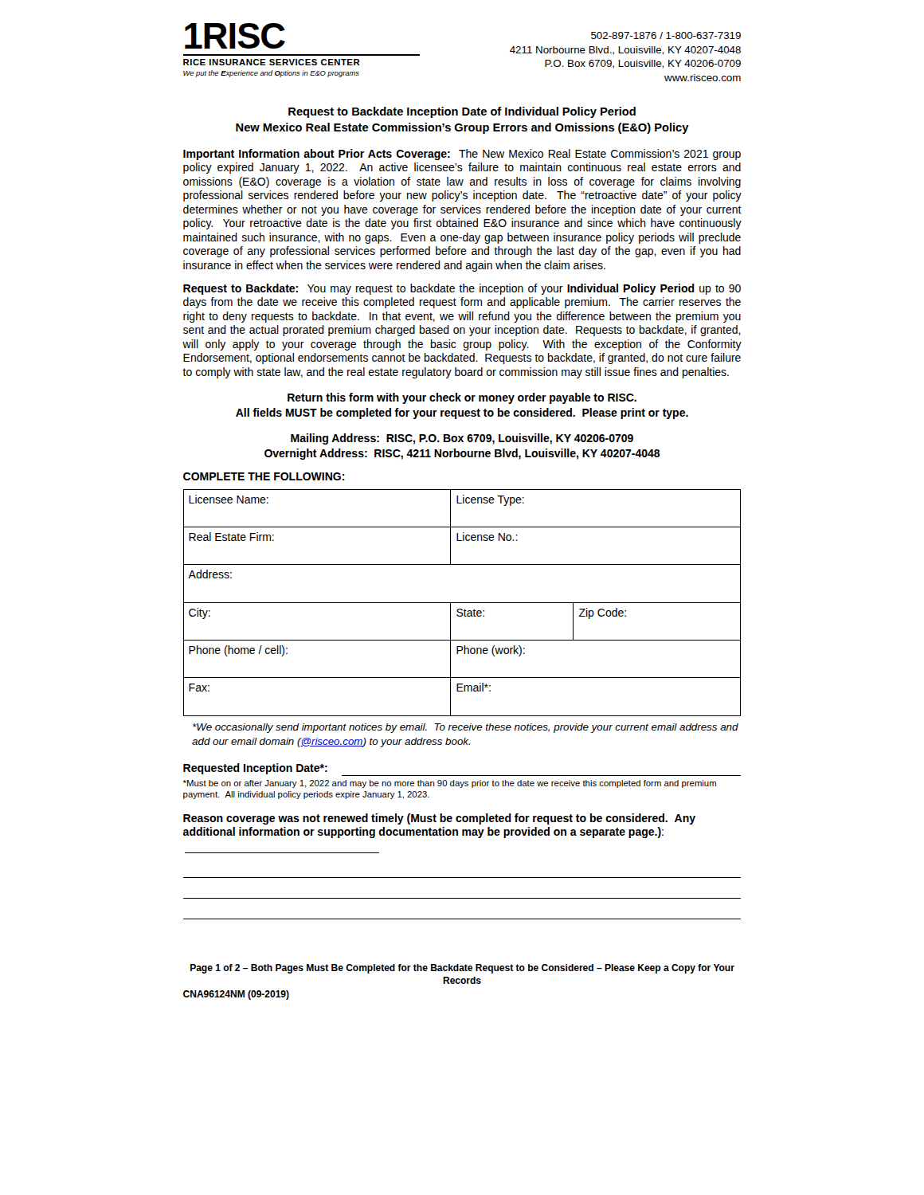1RISC
RICE INSURANCE SERVICES CENTER
We put the Experience and Options in E&O programs
502-897-1876 / 1-800-637-7319
4211 Norbourne Blvd., Louisville, KY 40207-4048
P.O. Box 6709, Louisville, KY 40206-0709
www.risceo.com
Request to Backdate Inception Date of Individual Policy Period
New Mexico Real Estate Commission’s Group Errors and Omissions (E&O) Policy
Important Information about Prior Acts Coverage: The New Mexico Real Estate Commission’s 2021 group policy expired January 1, 2022. An active licensee’s failure to maintain continuous real estate errors and omissions (E&O) coverage is a violation of state law and results in loss of coverage for claims involving professional services rendered before your new policy’s inception date. The “retroactive date” of your policy determines whether or not you have coverage for services rendered before the inception date of your current policy. Your retroactive date is the date you first obtained E&O insurance and since which have continuously maintained such insurance, with no gaps. Even a one-day gap between insurance policy periods will preclude coverage of any professional services performed before and through the last day of the gap, even if you had insurance in effect when the services were rendered and again when the claim arises.
Request to Backdate: You may request to backdate the inception of your Individual Policy Period up to 90 days from the date we receive this completed request form and applicable premium. The carrier reserves the right to deny requests to backdate. In that event, we will refund you the difference between the premium you sent and the actual prorated premium charged based on your inception date. Requests to backdate, if granted, will only apply to your coverage through the basic group policy. With the exception of the Conformity Endorsement, optional endorsements cannot be backdated. Requests to backdate, if granted, do not cure failure to comply with state law, and the real estate regulatory board or commission may still issue fines and penalties.
Return this form with your check or money order payable to RISC.
All fields MUST be completed for your request to be considered. Please print or type.
Mailing Address: RISC, P.O. Box 6709, Louisville, KY 40206-0709
Overnight Address: RISC, 4211 Norbourne Blvd, Louisville, KY 40207-4048
COMPLETE THE FOLLOWING:
| Licensee Name: | License Type: |
| Real Estate Firm: | License No.: |
| Address: |
| City: | State: | Zip Code: |
| Phone (home / cell): | Phone (work): |
| Fax: | Email*: |
*We occasionally send important notices by email. To receive these notices, provide your current email address and add our email domain (@risceo.com) to your address book.
Requested Inception Date*:
*Must be on or after January 1, 2022 and may be no more than 90 days prior to the date we receive this completed form and premium payment. All individual policy periods expire January 1, 2023.
Reason coverage was not renewed timely (Must be completed for request to be considered. Any additional information or supporting documentation may be provided on a separate page.):
Page 1 of 2 – Both Pages Must Be Completed for the Backdate Request to be Considered – Please Keep a Copy for Your Records
CNA96124NM (09-2019)